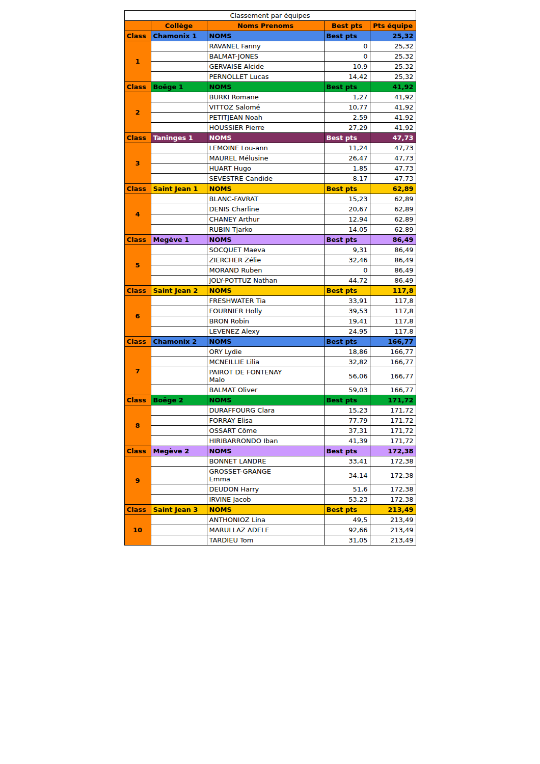| Classement par équipes |
| | Collège | Noms Prenoms | Best pts | Pts équipe |
| Class | Chamonix 1 | NOMS | Best pts | 25,32 |
| 1 | | RAVANEL Fanny | 0 | 25,32 |
| | BALMAT-JONES | 0 | 25,32 |
| | GERVAISE Alcide | 10,9 | 25,32 |
| | PERNOLLET Lucas | 14,42 | 25,32 |
| Class | Boëge 1 | NOMS | Best pts | 41,92 |
| 2 | | BURKI Romane | 1,27 | 41,92 |
| | VITTOZ Salomé | 10,77 | 41,92 |
| | PETITJEAN Noah | 2,59 | 41,92 |
| | HOUSSIER Pierre | 27,29 | 41,92 |
| Class | Taninges 1 | NOMS | Best pts | 47,73 |
| 3 | | LEMOINE Lou-ann | 11,24 | 47,73 |
| | MAUREL Mélusine | 26,47 | 47,73 |
| | HUART Hugo | 1,85 | 47,73 |
| | SEVESTRE Candide | 8,17 | 47,73 |
| Class | Saint Jean 1 | NOMS | Best pts | 62,89 |
| 4 | | BLANC-FAVRAT | 15,23 | 62,89 |
| | DENIS Charline | 20,67 | 62,89 |
| | CHANEY Arthur | 12,94 | 62,89 |
| | RUBIN Tjarko | 14,05 | 62,89 |
| Class | Megève 1 | NOMS | Best pts | 86,49 |
| 5 | | SOCQUET Maeva | 9,31 | 86,49 |
| | ZIERCHER Zélie | 32,46 | 86,49 |
| | MORAND Ruben | 0 | 86,49 |
| | JOLY-POTTUZ Nathan | 44,72 | 86,49 |
| Class | Saint Jean 2 | NOMS | Best pts | 117,8 |
| 6 | | FRESHWATER Tia | 33,91 | 117,8 |
| | FOURNIER Holly | 39,53 | 117,8 |
| | BRON Robin | 19,41 | 117,8 |
| | LEVENEZ Alexy | 24,95 | 117,8 |
| Class | Chamonix 2 | NOMS | Best pts | 166,77 |
| 7 | | ORY Lydie | 18,86 | 166,77 |
| | MCNEILLIE Lilia | 32,82 | 166,77 |
| | PAIROT DE FONTENAY Malo | 56,06 | 166,77 |
| | BALMAT Oliver | 59,03 | 166,77 |
| Class | Boëge 2 | NOMS | Best pts | 171,72 |
| 8 | | DURAFFOURG Clara | 15,23 | 171,72 |
| | FORRAY Elisa | 77,79 | 171,72 |
| | OSSART Côme | 37,31 | 171,72 |
| | HIRIBARRONDO Iban | 41,39 | 171,72 |
| Class | Megève 2 | NOMS | Best pts | 172,38 |
| 9 | | BONNET LANDRE | 33,41 | 172,38 |
| | GROSSET-GRANGE Emma | 34,14 | 172,38 |
| | DEUDON Harry | 51,6 | 172,38 |
| | IRVINE Jacob | 53,23 | 172,38 |
| Class | Saint Jean 3 | NOMS | Best pts | 213,49 |
| 10 | | ANTHONIOZ Lina | 49,5 | 213,49 |
| | MARULLAZ ADELE | 92,66 | 213,49 |
| | TARDIEU Tom | 31,05 | 213,49 |